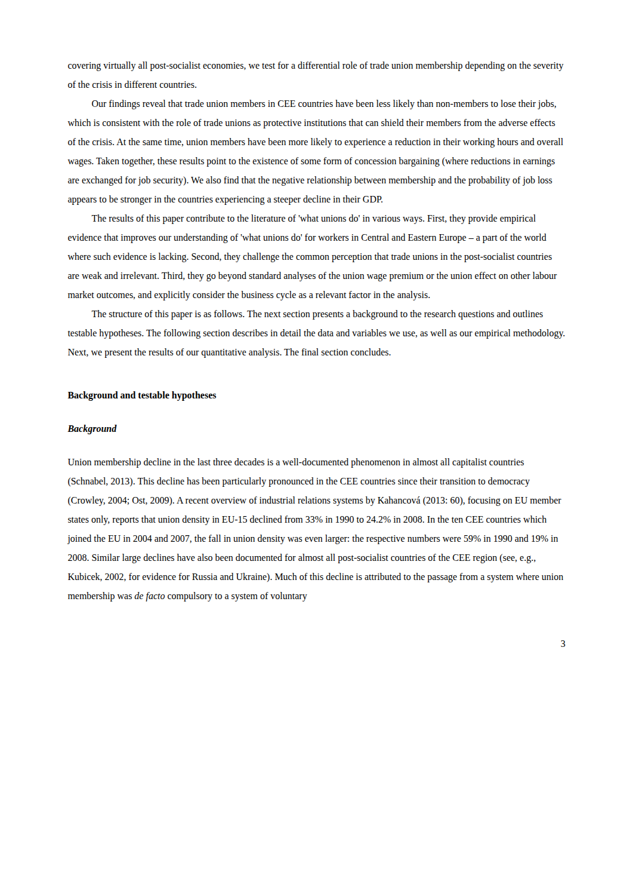covering virtually all post-socialist economies, we test for a differential role of trade union membership depending on the severity of the crisis in different countries.
Our findings reveal that trade union members in CEE countries have been less likely than non-members to lose their jobs, which is consistent with the role of trade unions as protective institutions that can shield their members from the adverse effects of the crisis. At the same time, union members have been more likely to experience a reduction in their working hours and overall wages. Taken together, these results point to the existence of some form of concession bargaining (where reductions in earnings are exchanged for job security). We also find that the negative relationship between membership and the probability of job loss appears to be stronger in the countries experiencing a steeper decline in their GDP.
The results of this paper contribute to the literature of 'what unions do' in various ways. First, they provide empirical evidence that improves our understanding of 'what unions do' for workers in Central and Eastern Europe – a part of the world where such evidence is lacking. Second, they challenge the common perception that trade unions in the post-socialist countries are weak and irrelevant. Third, they go beyond standard analyses of the union wage premium or the union effect on other labour market outcomes, and explicitly consider the business cycle as a relevant factor in the analysis.
The structure of this paper is as follows. The next section presents a background to the research questions and outlines testable hypotheses. The following section describes in detail the data and variables we use, as well as our empirical methodology. Next, we present the results of our quantitative analysis. The final section concludes.
Background and testable hypotheses
Background
Union membership decline in the last three decades is a well-documented phenomenon in almost all capitalist countries (Schnabel, 2013). This decline has been particularly pronounced in the CEE countries since their transition to democracy (Crowley, 2004; Ost, 2009). A recent overview of industrial relations systems by Kahancová (2013: 60), focusing on EU member states only, reports that union density in EU-15 declined from 33% in 1990 to 24.2% in 2008. In the ten CEE countries which joined the EU in 2004 and 2007, the fall in union density was even larger: the respective numbers were 59% in 1990 and 19% in 2008. Similar large declines have also been documented for almost all post-socialist countries of the CEE region (see, e.g., Kubicek, 2002, for evidence for Russia and Ukraine). Much of this decline is attributed to the passage from a system where union membership was de facto compulsory to a system of voluntary
3